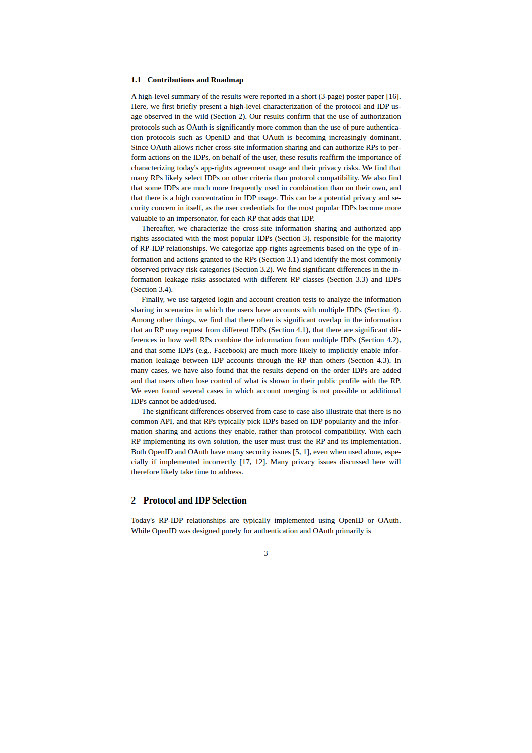1.1 Contributions and Roadmap
A high-level summary of the results were reported in a short (3-page) poster paper [16]. Here, we first briefly present a high-level characterization of the protocol and IDP usage observed in the wild (Section 2). Our results confirm that the use of authorization protocols such as OAuth is significantly more common than the use of pure authentication protocols such as OpenID and that OAuth is becoming increasingly dominant. Since OAuth allows richer cross-site information sharing and can authorize RPs to perform actions on the IDPs, on behalf of the user, these results reaffirm the importance of characterizing today's app-rights agreement usage and their privacy risks. We find that many RPs likely select IDPs on other criteria than protocol compatibility. We also find that some IDPs are much more frequently used in combination than on their own, and that there is a high concentration in IDP usage. This can be a potential privacy and security concern in itself, as the user credentials for the most popular IDPs become more valuable to an impersonator, for each RP that adds that IDP.
Thereafter, we characterize the cross-site information sharing and authorized app rights associated with the most popular IDPs (Section 3), responsible for the majority of RP-IDP relationships. We categorize app-rights agreements based on the type of information and actions granted to the RPs (Section 3.1) and identify the most commonly observed privacy risk categories (Section 3.2). We find significant differences in the information leakage risks associated with different RP classes (Section 3.3) and IDPs (Section 3.4).
Finally, we use targeted login and account creation tests to analyze the information sharing in scenarios in which the users have accounts with multiple IDPs (Section 4). Among other things, we find that there often is significant overlap in the information that an RP may request from different IDPs (Section 4.1), that there are significant differences in how well RPs combine the information from multiple IDPs (Section 4.2), and that some IDPs (e.g., Facebook) are much more likely to implicitly enable information leakage between IDP accounts through the RP than others (Section 4.3). In many cases, we have also found that the results depend on the order IDPs are added and that users often lose control of what is shown in their public profile with the RP. We even found several cases in which account merging is not possible or additional IDPs cannot be added/used.
The significant differences observed from case to case also illustrate that there is no common API, and that RPs typically pick IDPs based on IDP popularity and the information sharing and actions they enable, rather than protocol compatibility. With each RP implementing its own solution, the user must trust the RP and its implementation. Both OpenID and OAuth have many security issues [5, 1], even when used alone, especially if implemented incorrectly [17, 12]. Many privacy issues discussed here will therefore likely take time to address.
2 Protocol and IDP Selection
Today's RP-IDP relationships are typically implemented using OpenID or OAuth. While OpenID was designed purely for authentication and OAuth primarily is
3